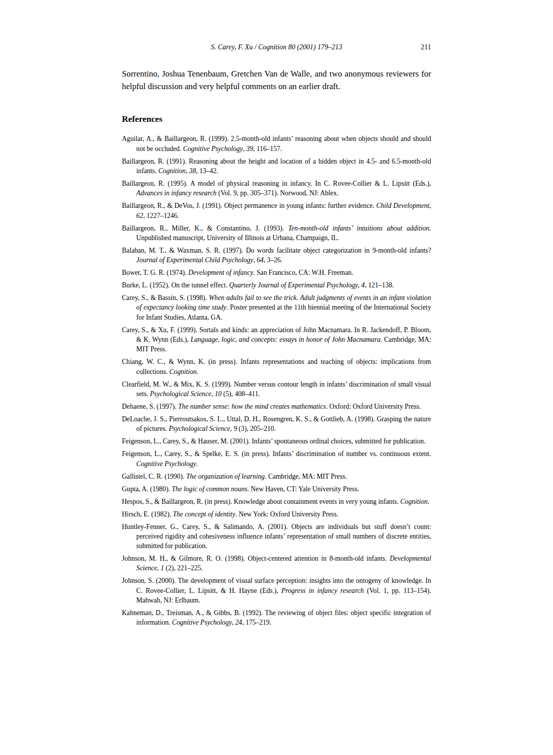S. Carey, F. Xu / Cognition 80 (2001) 179–213
211
Sorrentino, Joshua Tenenbaum, Gretchen Van de Walle, and two anonymous reviewers for helpful discussion and very helpful comments on an earlier draft.
References
Aguilar, A., & Baillargeon, R. (1999). 2.5-month-old infants’ reasoning about when objects should and should not be occluded. Cognitive Psychology, 39, 116–157.
Baillargeon, R. (1991). Reasoning about the height and location of a hidden object in 4.5- and 6.5-month-old infants. Cognition, 38, 13–42.
Baillargeon, R. (1995). A model of physical reasoning in infancy. In C. Rovee-Collier & L. Lipsitt (Eds.), Advances in infancy research (Vol. 9, pp. 305–371). Norwood, NJ: Ablex.
Baillargeon, R., & DeVos, J. (1991). Object permanence in young infants: further evidence. Child Development, 62, 1227–1246.
Baillargeon, R., Miller, K., & Constantino, J. (1993). Ten-month-old infants’ intuitions about addition. Unpublished manuscript, University of Illinois at Urbana, Champaign, IL.
Balaban, M. T., & Waxman, S. R. (1997). Do words facilitate object categorization in 9-month-old infants? Journal of Experimental Child Psychology, 64, 3–26.
Bower, T. G. R. (1974). Development of infancy. San Francisco, CA: W.H. Freeman.
Burke, L. (1952). On the tunnel effect. Quarterly Journal of Experimental Psychology, 4, 121–138.
Carey, S., & Bassin, S. (1998). When adults fail to see the trick. Adult judgments of events in an infant violation of expectancy looking time study. Poster presented at the 11th biennial meeting of the International Society for Infant Studies, Atlanta, GA.
Carey, S., & Xu, F. (1999). Sortals and kinds: an appreciation of John Macnamara. In R. Jackendoff, P. Bloom, & K. Wynn (Eds.), Language, logic, and concepts: essays in honor of John Macnamara. Cambridge, MA: MIT Press.
Chiang, W. C., & Wynn, K. (in press). Infants representations and teaching of objects: implications from collections. Cognition.
Clearfield, M. W., & Mix, K. S. (1999). Number versus contour length in infants’ discrimination of small visual sets. Psychological Science, 10 (5), 408–411.
Dehaene, S. (1997). The number sense: how the mind creates mathematics. Oxford: Oxford University Press.
DeLoache, J. S., Pierroutsakos, S. L., Uttal, D. H., Rosengren, K. S., & Gottlieb, A. (1998). Grasping the nature of pictures. Psychological Science, 9 (3), 205–210.
Feigenson, L., Carey, S., & Hauser, M. (2001). Infants’ spontaneous ordinal choices, submitted for publication.
Feigenson, L., Carey, S., & Spelke, E. S. (in press). Infants’ discrimination of number vs. continuous extent. Cognitive Psychology.
Gallistel, C. R. (1990). The organization of learning. Cambridge, MA: MIT Press.
Gupta, A. (1980). The logic of common nouns. New Haven, CT: Yale University Press.
Hespos, S., & Baillargeon, R. (in press). Knowledge about containment events in very young infants. Cognition.
Hirsch, E. (1982). The concept of identity. New York: Oxford University Press.
Huntley-Fenner, G., Carey, S., & Salimando, A. (2001). Objects are individuals but stuff doesn’t count: perceived rigidity and cohesiveness influence infants’ representation of small numbers of discrete entities, submitted for publication.
Johnson, M. H., & Gilmore, R. O. (1998). Object-centered attention in 8-month-old infants. Developmental Science, 1 (2), 221–225.
Johnson, S. (2000). The development of visual surface perception: insights into the ontogeny of knowledge. In C. Rovee-Collier, L. Lipsitt, & H. Hayne (Eds.), Progress in infancy research (Vol. 1, pp. 113–154). Mahwah, NJ: Erlbaum.
Kahneman, D., Treisman, A., & Gibbs, B. (1992). The reviewing of object files: object specific integration of information. Cognitive Psychology, 24, 175–219.